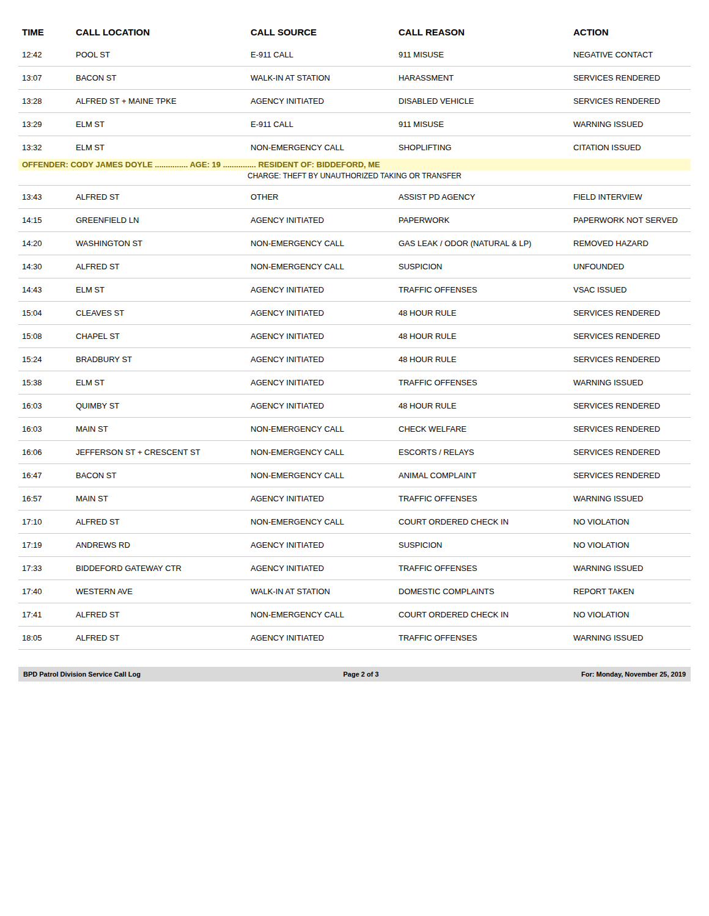| TIME | CALL LOCATION | CALL SOURCE | CALL REASON | ACTION |
| --- | --- | --- | --- | --- |
| 12:42 | POOL ST | E-911 CALL | 911 MISUSE | NEGATIVE CONTACT |
| 13:07 | BACON ST | WALK-IN AT STATION | HARASSMENT | SERVICES RENDERED |
| 13:28 | ALFRED ST + MAINE TPKE | AGENCY INITIATED | DISABLED VEHICLE | SERVICES RENDERED |
| 13:29 | ELM ST | E-911 CALL | 911 MISUSE | WARNING ISSUED |
| 13:32 | ELM ST | NON-EMERGENCY CALL | SHOPLIFTING | CITATION ISSUED |
| OFFENDER: CODY JAMES DOYLE ............... AGE: 19 ............... RESIDENT OF: BIDDEFORD, ME |
| CHARGE: THEFT BY UNAUTHORIZED TAKING OR TRANSFER |
| 13:43 | ALFRED ST | OTHER | ASSIST PD AGENCY | FIELD INTERVIEW |
| 14:15 | GREENFIELD LN | AGENCY INITIATED | PAPERWORK | PAPERWORK NOT SERVED |
| 14:20 | WASHINGTON ST | NON-EMERGENCY CALL | GAS LEAK / ODOR (NATURAL & LP) | REMOVED HAZARD |
| 14:30 | ALFRED ST | NON-EMERGENCY CALL | SUSPICION | UNFOUNDED |
| 14:43 | ELM ST | AGENCY INITIATED | TRAFFIC OFFENSES | VSAC ISSUED |
| 15:04 | CLEAVES ST | AGENCY INITIATED | 48 HOUR RULE | SERVICES RENDERED |
| 15:08 | CHAPEL ST | AGENCY INITIATED | 48 HOUR RULE | SERVICES RENDERED |
| 15:24 | BRADBURY ST | AGENCY INITIATED | 48 HOUR RULE | SERVICES RENDERED |
| 15:38 | ELM ST | AGENCY INITIATED | TRAFFIC OFFENSES | WARNING ISSUED |
| 16:03 | QUIMBY ST | AGENCY INITIATED | 48 HOUR RULE | SERVICES RENDERED |
| 16:03 | MAIN ST | NON-EMERGENCY CALL | CHECK WELFARE | SERVICES RENDERED |
| 16:06 | JEFFERSON ST + CRESCENT ST | NON-EMERGENCY CALL | ESCORTS / RELAYS | SERVICES RENDERED |
| 16:47 | BACON ST | NON-EMERGENCY CALL | ANIMAL COMPLAINT | SERVICES RENDERED |
| 16:57 | MAIN ST | AGENCY INITIATED | TRAFFIC OFFENSES | WARNING ISSUED |
| 17:10 | ALFRED ST | NON-EMERGENCY CALL | COURT ORDERED CHECK IN | NO VIOLATION |
| 17:19 | ANDREWS RD | AGENCY INITIATED | SUSPICION | NO VIOLATION |
| 17:33 | BIDDEFORD GATEWAY CTR | AGENCY INITIATED | TRAFFIC OFFENSES | WARNING ISSUED |
| 17:40 | WESTERN AVE | WALK-IN AT STATION | DOMESTIC COMPLAINTS | REPORT TAKEN |
| 17:41 | ALFRED ST | NON-EMERGENCY CALL | COURT ORDERED CHECK IN | NO VIOLATION |
| 18:05 | ALFRED ST | AGENCY INITIATED | TRAFFIC OFFENSES | WARNING ISSUED |
BPD Patrol Division Service Call Log Page 2 of 3 For: Monday, November 25, 2019